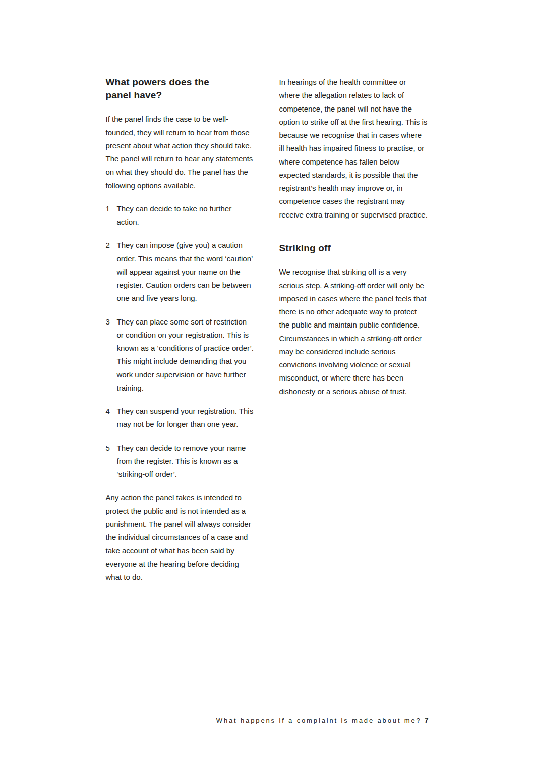What powers does the
panel have?
If the panel finds the case to be well-founded, they will return to hear from those present about what action they should take. The panel will return to hear any statements on what they should do. The panel has the following options available.
1 They can decide to take no further action.
2 They can impose (give you) a caution order. This means that the word ‘caution’ will appear against your name on the register. Caution orders can be between one and five years long.
3 They can place some sort of restriction or condition on your registration. This is known as a ‘conditions of practice order’. This might include demanding that you work under supervision or have further training.
4 They can suspend your registration. This may not be for longer than one year.
5 They can decide to remove your name from the register. This is known as a ‘striking-off order’.
Any action the panel takes is intended to protect the public and is not intended as a punishment. The panel will always consider the individual circumstances of a case and take account of what has been said by everyone at the hearing before deciding what to do.
In hearings of the health committee or where the allegation relates to lack of competence, the panel will not have the option to strike off at the first hearing. This is because we recognise that in cases where ill health has impaired fitness to practise, or where competence has fallen below expected standards, it is possible that the registrant’s health may improve or, in competence cases the registrant may receive extra training or supervised practice.
Striking off
We recognise that striking off is a very serious step. A striking-off order will only be imposed in cases where the panel feels that there is no other adequate way to protect the public and maintain public confidence. Circumstances in which a striking-off order may be considered include serious convictions involving violence or sexual misconduct, or where there has been dishonesty or a serious abuse of trust.
What happens if a complaint is made about me?7